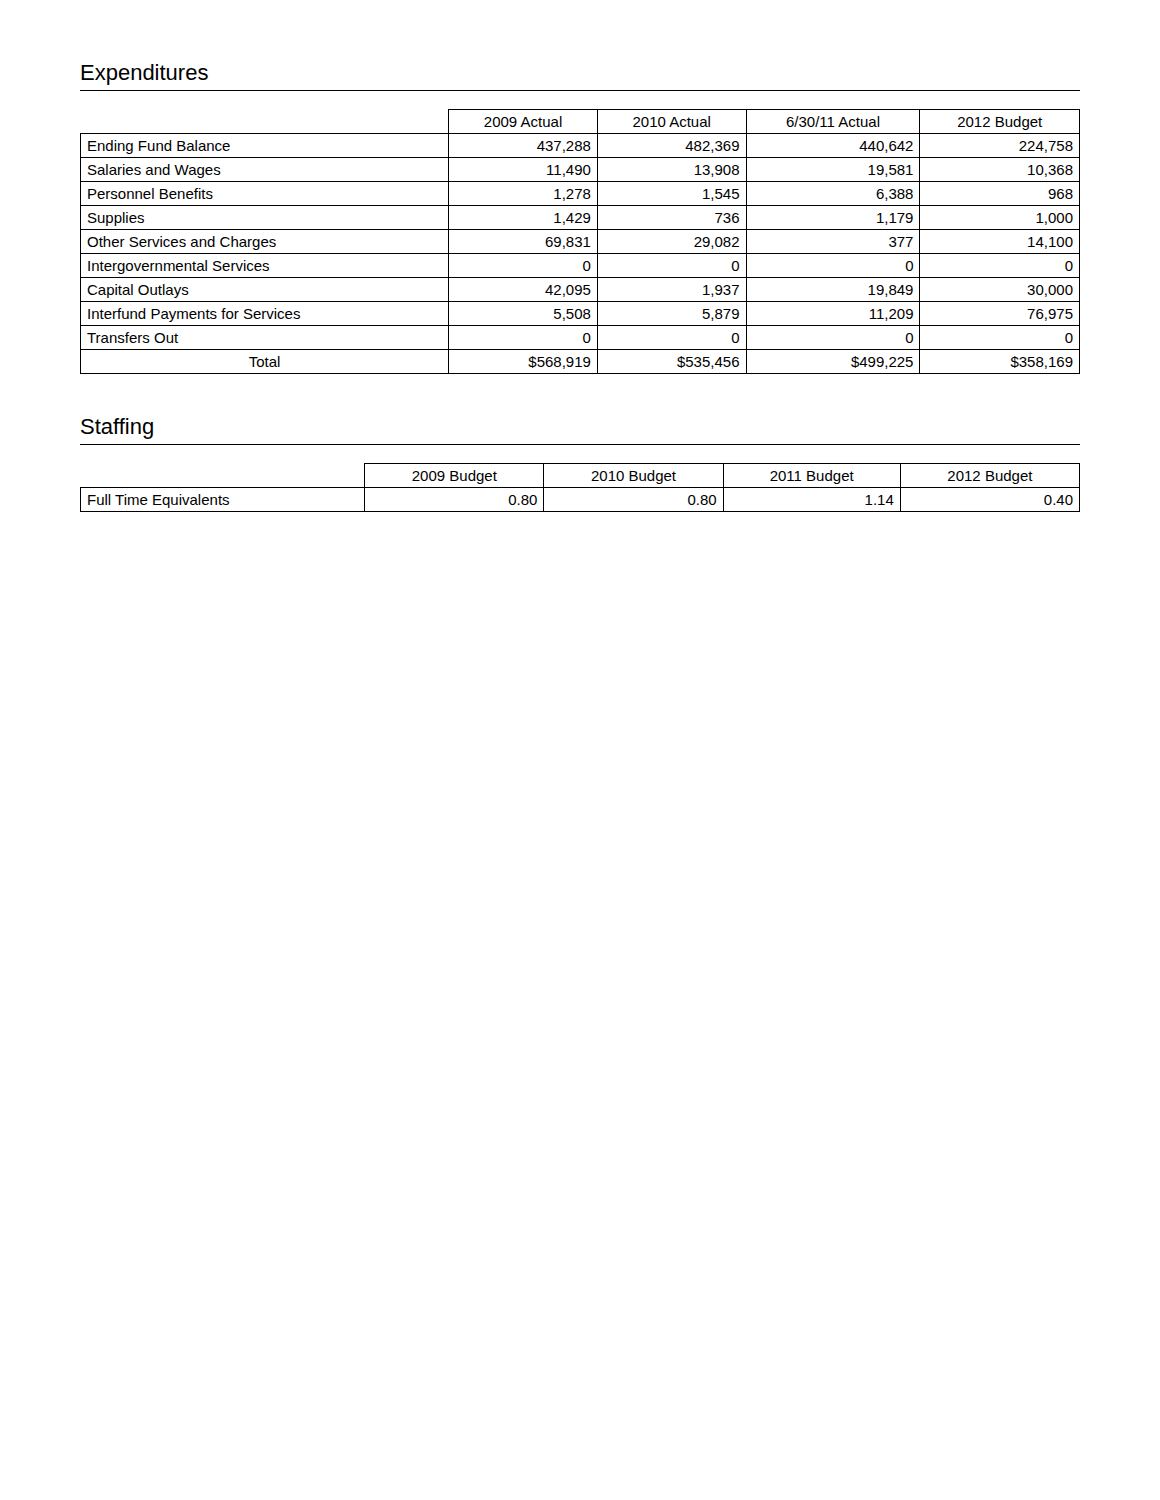Expenditures
| | 2009 Actual | 2010 Actual | 6/30/11 Actual | 2012 Budget |
| --- | --- | --- | --- | --- |
| Ending Fund Balance | 437,288 | 482,369 | 440,642 | 224,758 |
| Salaries and Wages | 11,490 | 13,908 | 19,581 | 10,368 |
| Personnel Benefits | 1,278 | 1,545 | 6,388 | 968 |
| Supplies | 1,429 | 736 | 1,179 | 1,000 |
| Other Services and Charges | 69,831 | 29,082 | 377 | 14,100 |
| Intergovernmental Services | 0 | 0 | 0 | 0 |
| Capital Outlays | 42,095 | 1,937 | 19,849 | 30,000 |
| Interfund Payments for Services | 5,508 | 5,879 | 11,209 | 76,975 |
| Transfers Out | 0 | 0 | 0 | 0 |
| Total | $568,919 | $535,456 | $499,225 | $358,169 |
Staffing
| | 2009 Budget | 2010 Budget | 2011 Budget | 2012 Budget |
| --- | --- | --- | --- | --- |
| Full Time Equivalents | 0.80 | 0.80 | 1.14 | 0.40 |